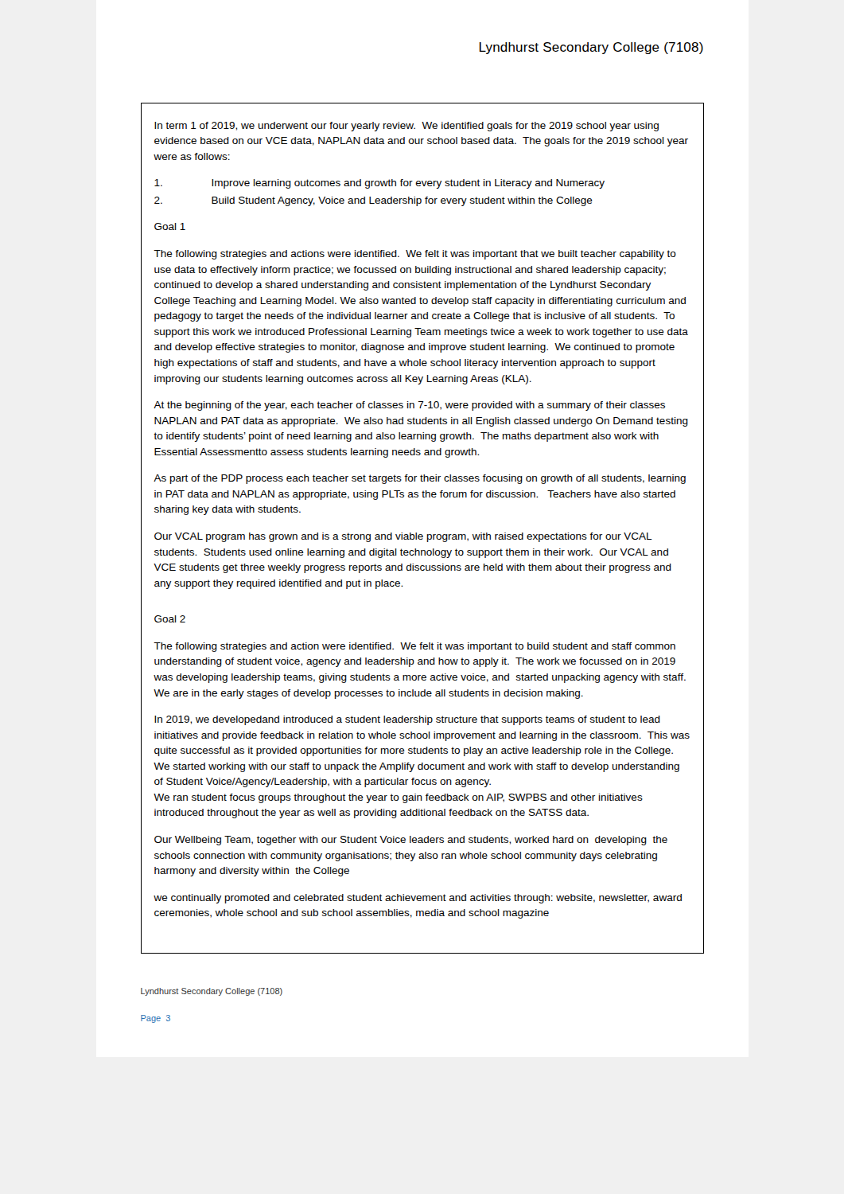Lyndhurst Secondary College (7108)
In term 1 of 2019, we underwent our four yearly review. We identified goals for the 2019 school year using evidence based on our VCE data, NAPLAN data and our school based data. The goals for the 2019 school year were as follows:
1. Improve learning outcomes and growth for every student in Literacy and Numeracy
2. Build Student Agency, Voice and Leadership for every student within the College
Goal 1
The following strategies and actions were identified. We felt it was important that we built teacher capability to use data to effectively inform practice; we focussed on building instructional and shared leadership capacity; continued to develop a shared understanding and consistent implementation of the Lyndhurst Secondary College Teaching and Learning Model. We also wanted to develop staff capacity in differentiating curriculum and pedagogy to target the needs of the individual learner and create a College that is inclusive of all students. To support this work we introduced Professional Learning Team meetings twice a week to work together to use data and develop effective strategies to monitor, diagnose and improve student learning. We continued to promote high expectations of staff and students, and have a whole school literacy intervention approach to support improving our students learning outcomes across all Key Learning Areas (KLA).
At the beginning of the year, each teacher of classes in 7-10, were provided with a summary of their classes NAPLAN and PAT data as appropriate. We also had students in all English classed undergo On Demand testing to identify students’ point of need learning and also learning growth. The maths department also work with Essential Assessmentto assess students learning needs and growth.
As part of the PDP process each teacher set targets for their classes focusing on growth of all students, learning in PAT data and NAPLAN as appropriate, using PLTs as the forum for discussion. Teachers have also started sharing key data with students.
Our VCAL program has grown and is a strong and viable program, with raised expectations for our VCAL students. Students used online learning and digital technology to support them in their work. Our VCAL and VCE students get three weekly progress reports and discussions are held with them about their progress and any support they required identified and put in place.
Goal 2
The following strategies and action were identified. We felt it was important to build student and staff common understanding of student voice, agency and leadership and how to apply it. The work we focussed on in 2019 was developing leadership teams, giving students a more active voice, and started unpacking agency with staff. We are in the early stages of develop processes to include all students in decision making.
In 2019, we developedand introduced a student leadership structure that supports teams of student to lead initiatives and provide feedback in relation to whole school improvement and learning in the classroom. This was quite successful as it provided opportunities for more students to play an active leadership role in the College.
We started working with our staff to unpack the Amplify document and work with staff to develop understanding of Student Voice/Agency/Leadership, with a particular focus on agency.
We ran student focus groups throughout the year to gain feedback on AIP, SWPBS and other initiatives introduced throughout the year as well as providing additional feedback on the SATSS data.
Our Wellbeing Team, together with our Student Voice leaders and students, worked hard on developing the schools connection with community organisations; they also ran whole school community days celebrating harmony and diversity within the College
we continually promoted and celebrated student achievement and activities through: website, newsletter, award ceremonies, whole school and sub school assemblies, media and school magazine
Lyndhurst Secondary College (7108)
Page 3